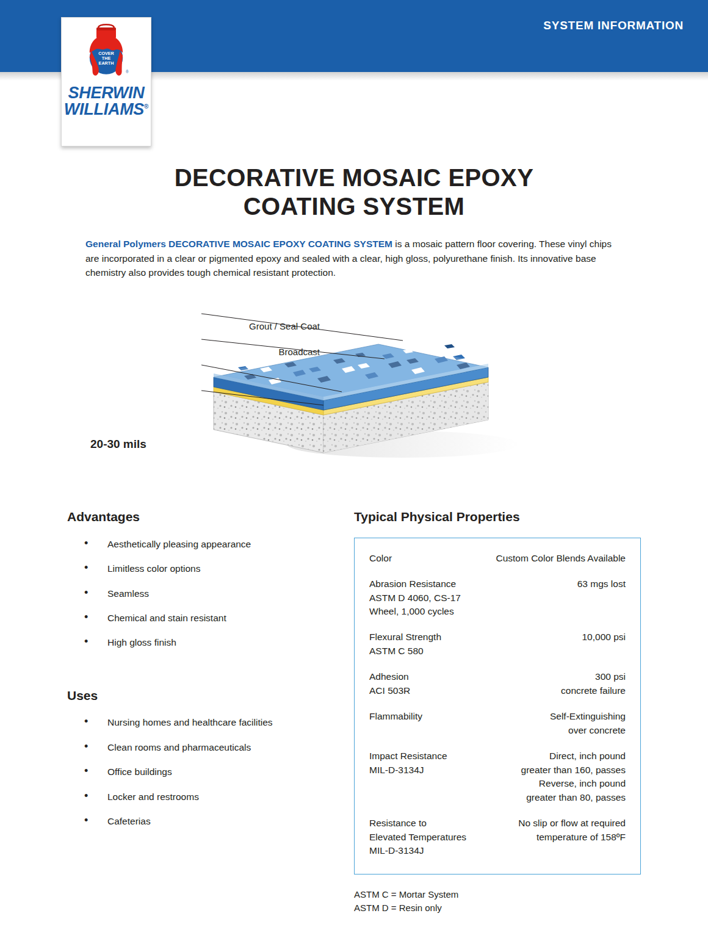SYSTEM INFORMATION
COVER THE EARTH ®
SHERWIN WILLIAMS®
DECORATIVE MOSAIC EPOXY COATING SYSTEM
General Polymers DECORATIVE MOSAIC EPOXY COATING SYSTEM is a mosaic pattern floor covering. These vinyl chips are incorporated in a clear or pigmented epoxy and sealed with a clear, high gloss, polyurethane finish. Its innovative base chemistry also provides tough chemical resistant protection.
Grout / Seal Coat
Broadcast
Base Coat
Primer
20-30 mils
Advantages
Aesthetically pleasing appearance
Limitless color options
Seamless
Chemical and stain resistant
High gloss finish
Uses
Nursing homes and healthcare facilities
Clean rooms and pharmaceuticals
Office buildings
Locker and restrooms
Cafeterias
Typical Physical Properties
| Color | Custom Color Blends Available |
| Abrasion Resistance ASTM D 4060, CS-17 Wheel, 1,000 cycles | 63 mgs lost |
| Flexural Strength ASTM C 580 | 10,000 psi |
| Adhesion ACI 503R | 300 psi concrete failure |
| Flammability | Self-Extinguishing over concrete |
| Impact Resistance MIL-D-3134J | Direct, inch pound greater than 160, passes Reverse, inch pound greater than 80, passes |
| Resistance to Elevated Temperatures MIL-D-3134J | No slip or flow at required temperature of 158ºF |
ASTM C = Mortar System
ASTM D = Resin only